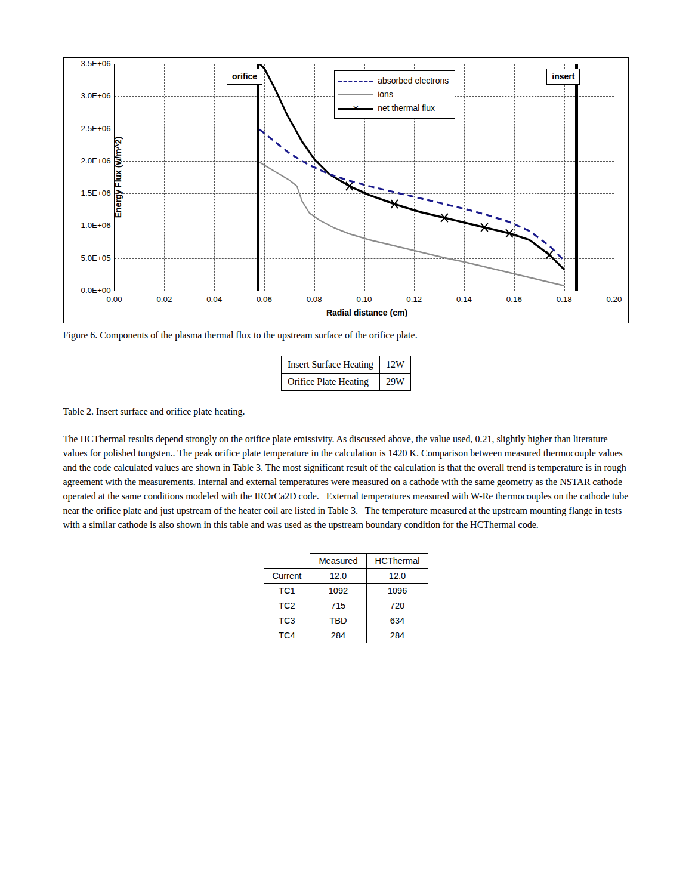Energy Flux (w/m^2)
3.5E+06
3.0E+06
2.5E+06
2.0E+06
1.5E+06
1.0E+06
5.0E+05
0.0E+00
0.00
0.02
0.04
0.06
0.08
0.10
0.12
0.14
0.16
0.18
0.20
orifice
insert
absorbed electrons
ions
net thermal flux
Radial distance (cm)
Figure 6. Components of the plasma thermal flux to the upstream surface of the orifice plate.
| Insert Surface Heating | 12W |
| Orifice Plate Heating | 29W |
Table 2. Insert surface and orifice plate heating.
The HCThermal results depend strongly on the orifice plate emissivity. As discussed above, the value used, 0.21, slightly higher than literature values for polished tungsten.. The peak orifice plate temperature in the calculation is 1420 K. Comparison between measured thermocouple values and the code calculated values are shown in Table 3. The most significant result of the calculation is that the overall trend is temperature is in rough agreement with the measurements. Internal and external temperatures were measured on a cathode with the same geometry as the NSTAR cathode operated at the same conditions modeled with the IROrCa2D code. External temperatures measured with W-Re thermocouples on the cathode tube near the orifice plate and just upstream of the heater coil are listed in Table 3. The temperature measured at the upstream mounting flange in tests with a similar cathode is also shown in this table and was used as the upstream boundary condition for the HCThermal code.
| | Measured | HCThermal |
| Current | 12.0 | 12.0 |
| TC1 | 1092 | 1096 |
| TC2 | 715 | 720 |
| TC3 | TBD | 634 |
| TC4 | 284 | 284 |